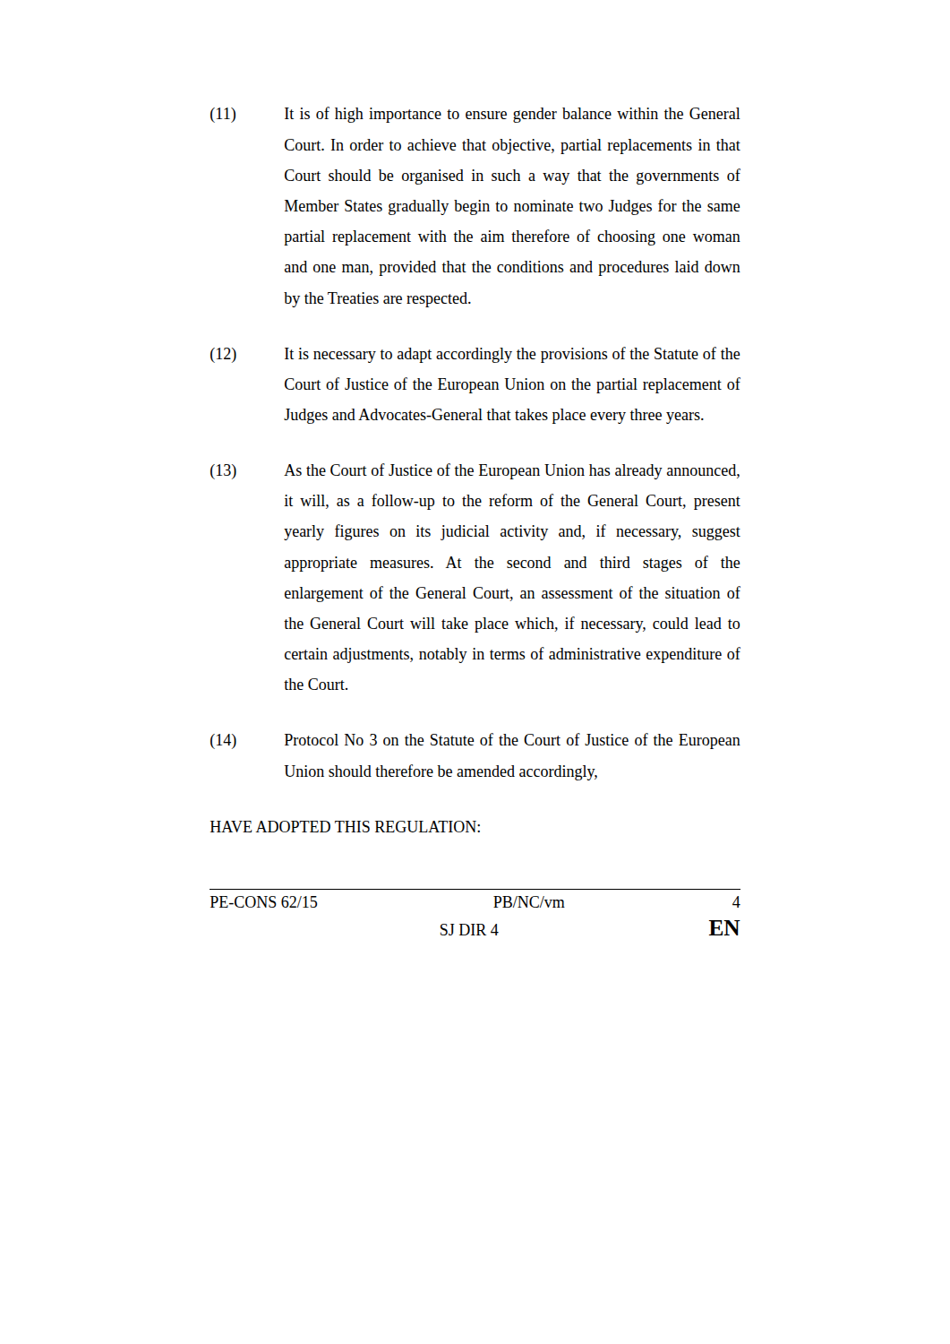(11)
It is of high importance to ensure gender balance within the General Court. In order to achieve that objective, partial replacements in that Court should be organised in such a way that the governments of Member States gradually begin to nominate two Judges for the same partial replacement with the aim therefore of choosing one woman and one man, provided that the conditions and procedures laid down by the Treaties are respected.
(12)
It is necessary to adapt accordingly the provisions of the Statute of the Court of Justice of the European Union on the partial replacement of Judges and Advocates-General that takes place every three years.
(13)
As the Court of Justice of the European Union has already announced, it will, as a follow-up to the reform of the General Court, present yearly figures on its judicial activity and, if necessary, suggest appropriate measures. At the second and third stages of the enlargement of the General Court, an assessment of the situation of the General Court will take place which, if necessary, could lead to certain adjustments, notably in terms of administrative expenditure of the Court.
(14)
Protocol No 3 on the Statute of the Court of Justice of the European Union should therefore be amended accordingly,
HAVE ADOPTED THIS REGULATION:
PE-CONS 62/15
PB/NC/vm
4
SJ DIR 4
EN